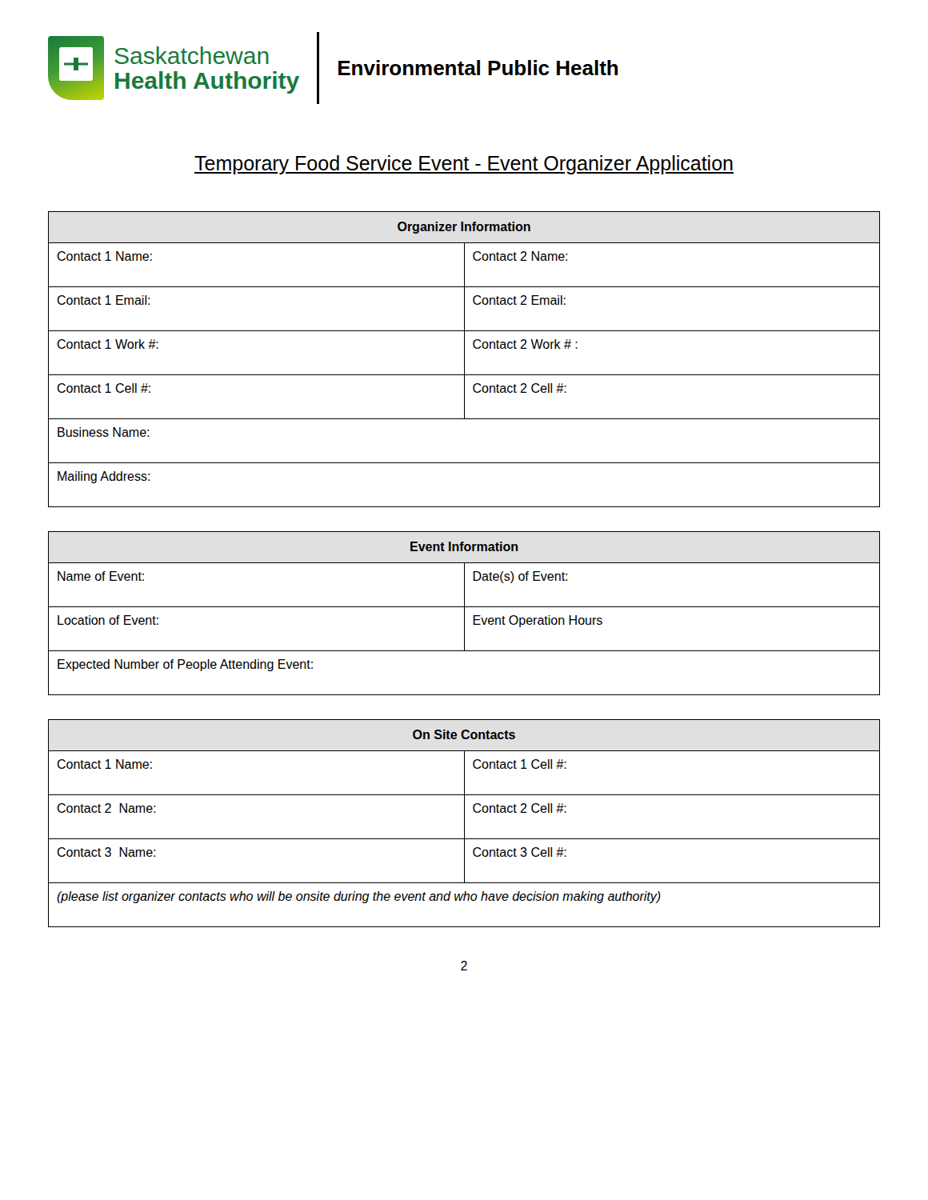Saskatchewan
Health Authority
Environmental Public Health
Temporary Food Service Event - Event Organizer Application
| Organizer Information |
| --- |
| Contact 1 Name: | Contact 2 Name: |
| Contact 1 Email: | Contact 2 Email: |
| Contact 1 Work #: | Contact 2 Work # : |
| Contact 1 Cell #: | Contact 2 Cell #: |
| Business Name: |
| Mailing Address: |
| Event Information |
| --- |
| Name of Event: | Date(s) of Event: |
| Location of Event: | Event Operation Hours |
| Expected Number of People Attending Event: |
| On Site Contacts |
| --- |
| Contact 1 Name: | Contact 1 Cell #: |
| Contact 2 Name: | Contact 2 Cell #: |
| Contact 3 Name: | Contact 3 Cell #: |
| (please list organizer contacts who will be onsite during the event and who have decision making authority) |
2